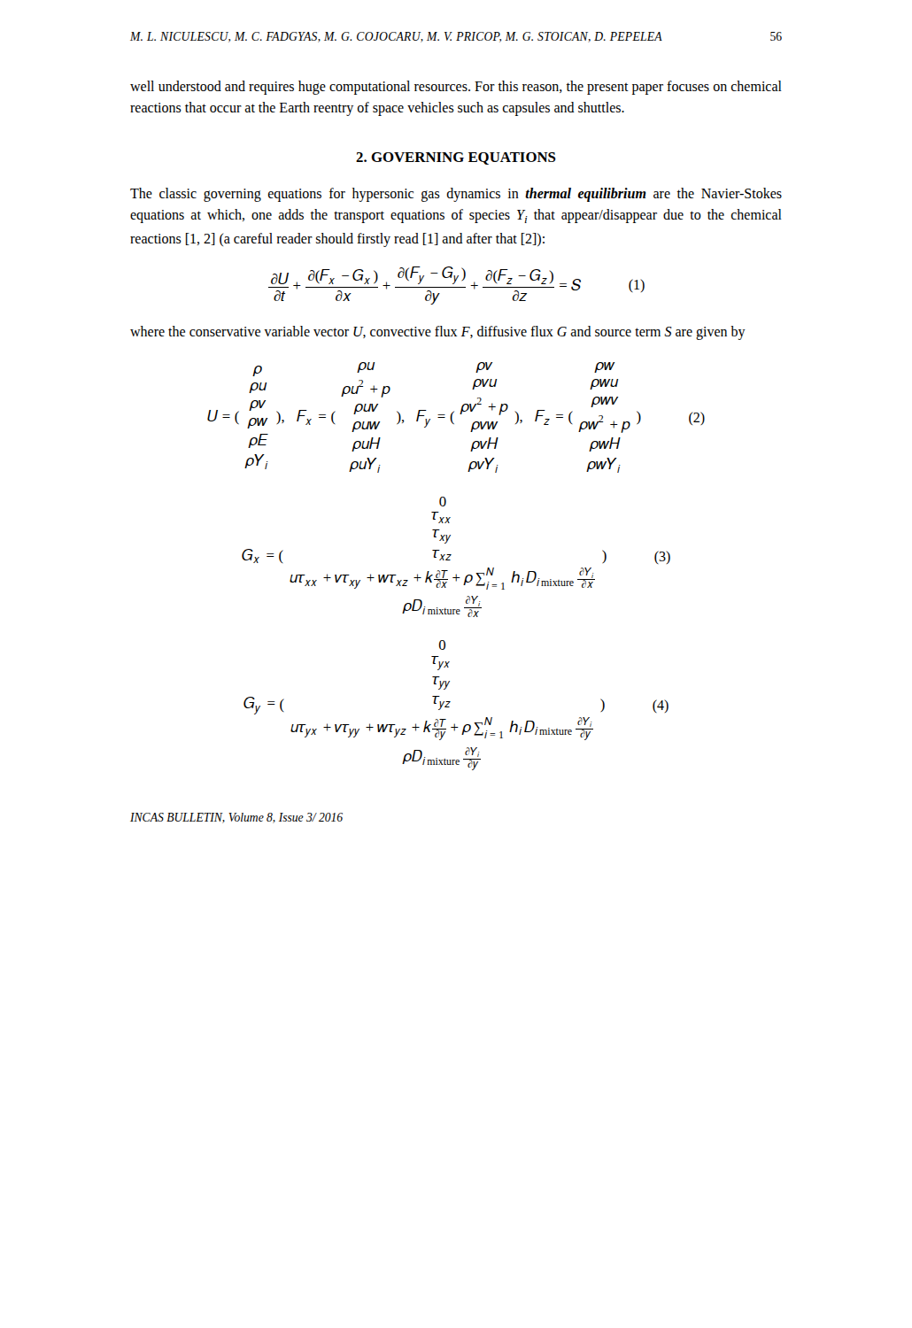M. L. NICULESCU, M. C. FADGYAS, M. G. COJOCARU, M. V. PRICOP, M. G. STOICAN, D. PEPELEA 56
well understood and requires huge computational resources. For this reason, the present paper focuses on chemical reactions that occur at the Earth reentry of space vehicles such as capsules and shuttles.
2. GOVERNING EQUATIONS
The classic governing equations for hypersonic gas dynamics in thermal equilibrium are the Navier-Stokes equations at which, one adds the transport equations of species Yi that appear/disappear due to the chemical reactions [1, 2] (a careful reader should firstly read [1] and after that [2]):
∂U ∂t + ∂(Fx−Gx) ∂x + ∂(Fy−Gy) ∂y + ∂(Fz−Gz) ∂z = S
(1)
where the conservative variable vector U, convective flux F, diffusive flux G and source term S are given by
U= ( ρ ρu ρv ρw ρE ρYi ) , Fx= ( ρu ρu2+p ρuv ρuw ρuH ρuYi ) , Fy= ( ρv ρvu ρv2+p ρvw ρvH ρvYi ) , Fz= ( ρw ρwu ρwv ρw2+p ρwH ρwYi )
(2)
Gx= ( 0 τxx τxy τxz uτxx + vτxy + wτxz + k ∂T∂x + ρ ∑ i=1 N hi Dimixture ∂Yi∂x ρ Dimixture ∂Yi∂x )
(3)
Gy= ( 0 τyx τyy τyz uτyx + vτyy + wτyz + k ∂T∂y + ρ ∑ i=1 N hi Dimixture ∂Yi∂y ρ Dimixture ∂Yi∂y )
(4)
INCAS BULLETIN, Volume 8, Issue 3/ 2016